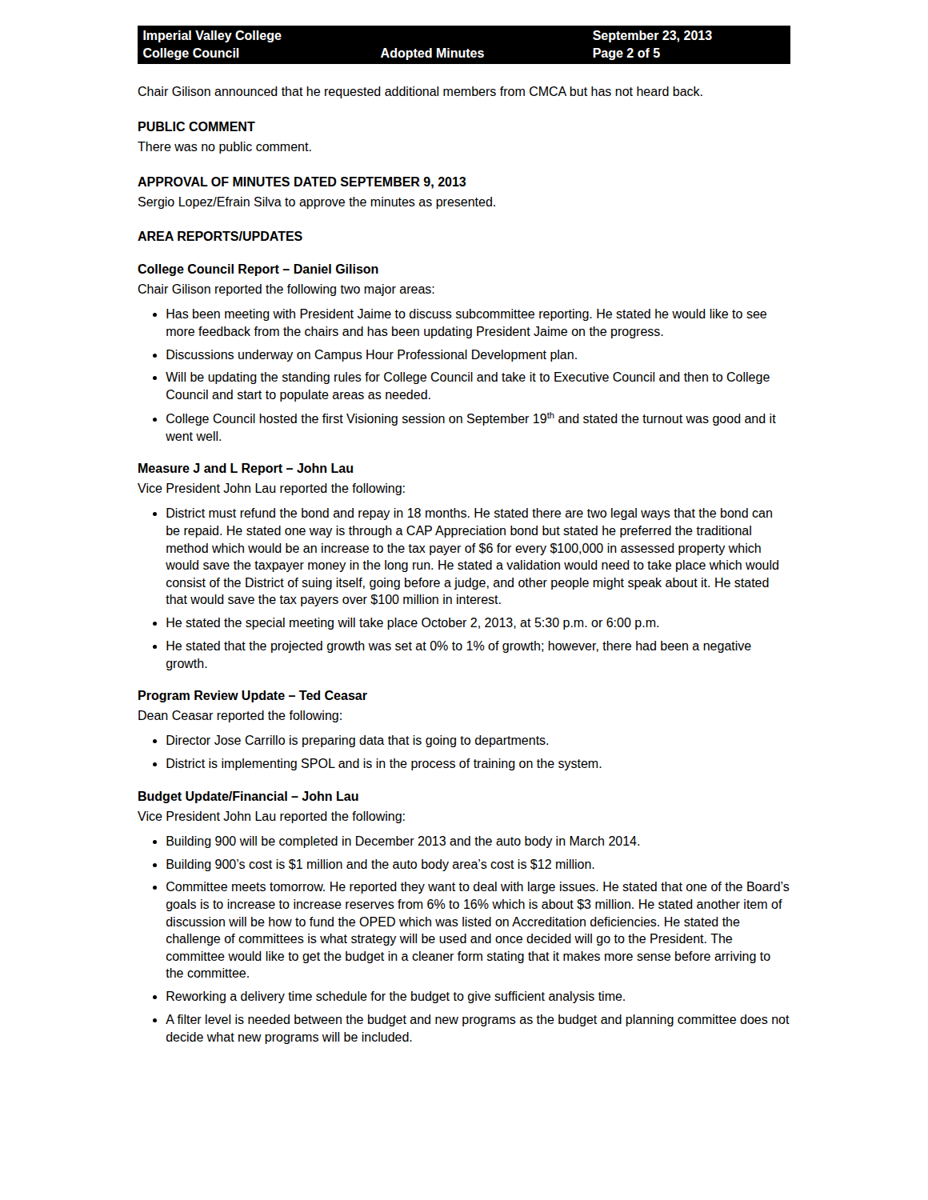Imperial Valley College College Council
Adopted Minutes
September 23, 2013 Page 2 of 5
Chair Gilison announced that he requested additional members from CMCA but has not heard back.
PUBLIC COMMENT
There was no public comment.
APPROVAL OF MINUTES DATED SEPTEMBER 9, 2013
Sergio Lopez/Efrain Silva to approve the minutes as presented.
AREA REPORTS/UPDATES
College Council Report – Daniel Gilison
Chair Gilison reported the following two major areas:
Has been meeting with President Jaime to discuss subcommittee reporting. He stated he would like to see more feedback from the chairs and has been updating President Jaime on the progress.
Discussions underway on Campus Hour Professional Development plan.
Will be updating the standing rules for College Council and take it to Executive Council and then to College Council and start to populate areas as needed.
College Council hosted the first Visioning session on September 19th and stated the turnout was good and it went well.
Measure J and L Report – John Lau
Vice President John Lau reported the following:
District must refund the bond and repay in 18 months. He stated there are two legal ways that the bond can be repaid. He stated one way is through a CAP Appreciation bond but stated he preferred the traditional method which would be an increase to the tax payer of $6 for every $100,000 in assessed property which would save the taxpayer money in the long run. He stated a validation would need to take place which would consist of the District of suing itself, going before a judge, and other people might speak about it. He stated that would save the tax payers over $100 million in interest.
He stated the special meeting will take place October 2, 2013, at 5:30 p.m. or 6:00 p.m.
He stated that the projected growth was set at 0% to 1% of growth; however, there had been a negative growth.
Program Review Update – Ted Ceasar
Dean Ceasar reported the following:
Director Jose Carrillo is preparing data that is going to departments.
District is implementing SPOL and is in the process of training on the system.
Budget Update/Financial – John Lau
Vice President John Lau reported the following:
Building 900 will be completed in December 2013 and the auto body in March 2014.
Building 900’s cost is $1 million and the auto body area’s cost is $12 million.
Committee meets tomorrow. He reported they want to deal with large issues. He stated that one of the Board’s goals is to increase to increase reserves from 6% to 16% which is about $3 million. He stated another item of discussion will be how to fund the OPED which was listed on Accreditation deficiencies. He stated the challenge of committees is what strategy will be used and once decided will go to the President. The committee would like to get the budget in a cleaner form stating that it makes more sense before arriving to the committee.
Reworking a delivery time schedule for the budget to give sufficient analysis time.
A filter level is needed between the budget and new programs as the budget and planning committee does not decide what new programs will be included.